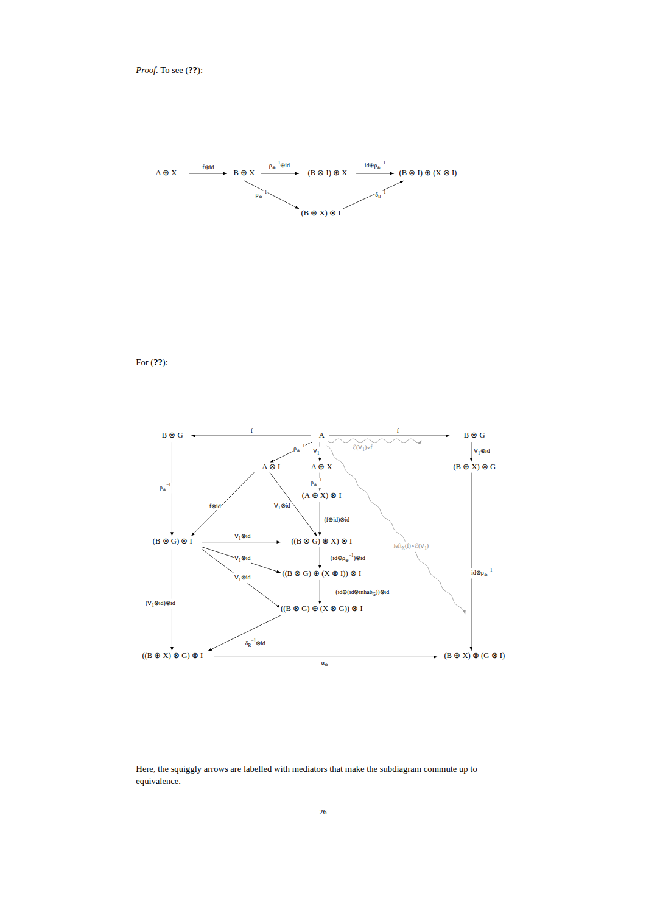Proof. To see (??):
A ⊕ X
B ⊕ X
(B ⊗ I) ⊕ X
(B ⊗ I) ⊕ (X ⊗ I)
(B ⊕ X) ⊗ I
f⊕id
ρ⊗−1⊕id
id⊕ρ⊗−1
ρ⊗−1
δR−1
For (??):
B ⊗ G
A
B ⊗ G
A ⊗ I
A ⊕ X
(B ⊕ X) ⊗ G
(A ⊕ X) ⊗ I
(B ⊗ G) ⊗ I
((B ⊗ G) ⊕ X) ⊗ I
((B ⊗ G) ⊕ (X ⊗ I)) ⊗ I
((B ⊗ G) ⊕ (X ⊗ G)) ⊗ I
((B ⊕ X) ⊗ G) ⊗ I
(B ⊕ X) ⊗ (G ⊗ I)
f
f
ρ⊗−1
Ⅴ1
Ⅴ1⊗id
ℰ(Ⅴ1)∘f
ρ⊗−1
ρ⊗−1
f⊗id
Ⅴ1⊗id
(f⊕id)⊗id
Ⅴ1⊗id
Ⅴ1⊗id
Ⅴ1⊗id
(id⊕ρ⊗−1)⊗id
(id⊕(id⊗inhabG))⊗id
leftX(f)∘ℰ(Ⅴ1)
(Ⅴ1⊗id)⊗id
id⊗ρ⊗−1
δR−1⊗id
α⊗
Here, the squiggly arrows are labelled with mediators that make the subdiagram commute up to equivalence.
26